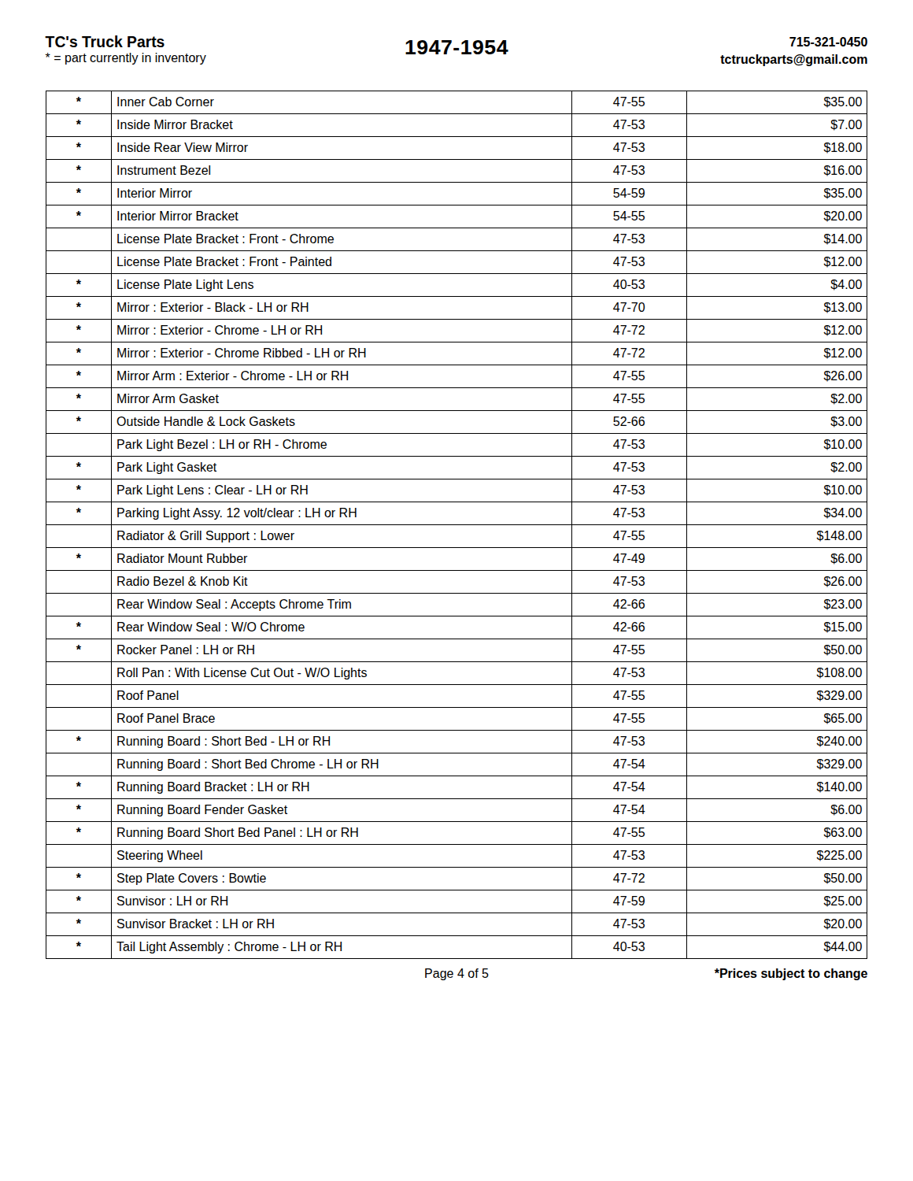TC's Truck Parts
* = part currently in inventory
1947-1954
715-321-0450
tctruckparts@gmail.com
| * | Inner Cab Corner | 47-55 | $35.00 |
| * | Inside Mirror Bracket | 47-53 | $7.00 |
| * | Inside Rear View Mirror | 47-53 | $18.00 |
| * | Instrument Bezel | 47-53 | $16.00 |
| * | Interior Mirror | 54-59 | $35.00 |
| * | Interior Mirror Bracket | 54-55 | $20.00 |
| | License Plate Bracket : Front - Chrome | 47-53 | $14.00 |
| | License Plate Bracket : Front - Painted | 47-53 | $12.00 |
| * | License Plate Light Lens | 40-53 | $4.00 |
| * | Mirror : Exterior - Black - LH or RH | 47-70 | $13.00 |
| * | Mirror : Exterior - Chrome - LH or RH | 47-72 | $12.00 |
| * | Mirror : Exterior - Chrome Ribbed - LH or RH | 47-72 | $12.00 |
| * | Mirror Arm : Exterior - Chrome - LH or RH | 47-55 | $26.00 |
| * | Mirror Arm Gasket | 47-55 | $2.00 |
| * | Outside Handle & Lock Gaskets | 52-66 | $3.00 |
| | Park Light Bezel : LH or RH - Chrome | 47-53 | $10.00 |
| * | Park Light Gasket | 47-53 | $2.00 |
| * | Park Light Lens : Clear - LH or RH | 47-53 | $10.00 |
| * | Parking Light Assy. 12 volt/clear : LH or RH | 47-53 | $34.00 |
| | Radiator & Grill Support : Lower | 47-55 | $148.00 |
| * | Radiator Mount Rubber | 47-49 | $6.00 |
| | Radio Bezel & Knob Kit | 47-53 | $26.00 |
| | Rear Window Seal : Accepts Chrome Trim | 42-66 | $23.00 |
| * | Rear Window Seal : W/O Chrome | 42-66 | $15.00 |
| * | Rocker Panel : LH or RH | 47-55 | $50.00 |
| | Roll Pan : With License Cut Out - W/O Lights | 47-53 | $108.00 |
| | Roof Panel | 47-55 | $329.00 |
| | Roof Panel Brace | 47-55 | $65.00 |
| * | Running Board : Short Bed - LH or RH | 47-53 | $240.00 |
| | Running Board : Short Bed Chrome - LH or RH | 47-54 | $329.00 |
| * | Running Board Bracket : LH or RH | 47-54 | $140.00 |
| * | Running Board Fender Gasket | 47-54 | $6.00 |
| * | Running Board Short Bed Panel : LH or RH | 47-55 | $63.00 |
| | Steering Wheel | 47-53 | $225.00 |
| * | Step Plate Covers : Bowtie | 47-72 | $50.00 |
| * | Sunvisor : LH or RH | 47-59 | $25.00 |
| * | Sunvisor Bracket : LH or RH | 47-53 | $20.00 |
| * | Tail Light Assembly : Chrome - LH or RH | 40-53 | $44.00 |
Page 4 of 5
*Prices subject to change